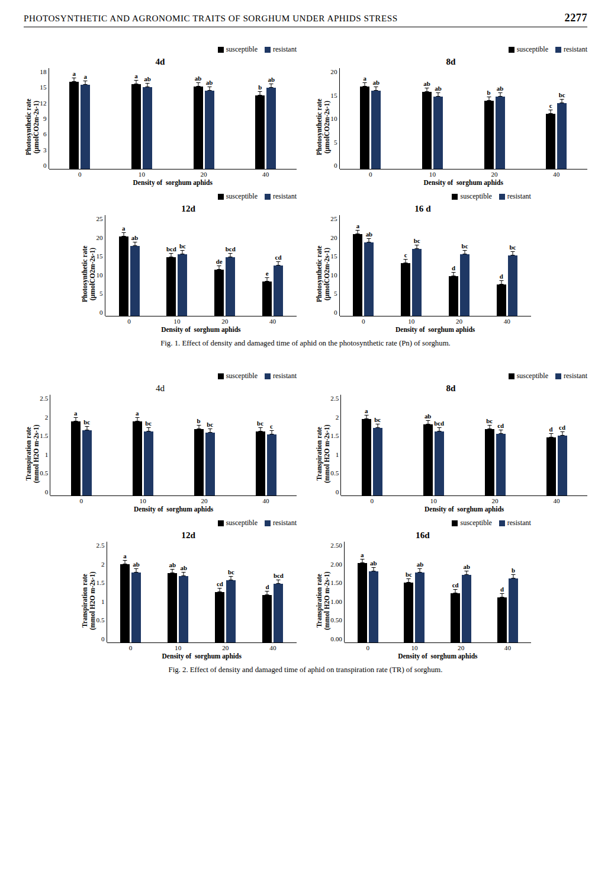Photosynthetic and agronomic traits of sorghum under aphids stress 2277
susceptible resistant
4d
Photosynthetic rate
(µmolCO2m-2s-1)
1815129630
a
a
a
ab
ab
ab
b
ab
0102040
Density of sorghum aphids
susceptible resistant
8d
Photosynthetic rate
(µmolCO2m-2s-1)
20151050
a
ab
ab
ab
b
ab
c
bc
0102040
Density of sorghum aphids
susceptible resistant
12d
Photosynthetic rate
(µmolCO2m-2s-1)
2520151050
a
ab
bcd
bc
de
bcd
e
cd
0102040
Density of sorghum aphids
susceptible resistant
16 d
Photosynthetic rate
(µmolCO2m-2s-1)
2520151050
a
ab
c
bc
d
bc
d
bc
0102040
Density of sorghum aphids
Fig. 1. Effect of density and damaged time of aphid on the photosynthetic rate (Pn) of sorghum.
susceptible resistant
4d
Transpiration rate
(mmol H2O m-2s-1)
2.521.510.50
a
bc
a
bc
b
bc
bc
c
0102040
Density of sorghum aphids
susceptible resistant
8d
Transpiration rate
(mmol H2O m-2s-1)
2.521.510.50
a
bc
ab
bcd
bc
cd
d
cd
0102040
Density of sorghum aphids
susceptible resistant
12d
Transpiration rate
(mmol H2O m-2s-1)
2.521.510.50
a
ab
ab
ab
cd
bc
d
bcd
0102040
Density of sorghum aphids
susceptible resistant
16d
Transpiration rate
(mmol H2O m-2s-1)
2.502.001.501.000.500.00
a
ab
bc
ab
cd
ab
d
b
0102040
Density of sorghum aphids
Fig. 2. Effect of density and damaged time of aphid on transpiration rate (TR) of sorghum.